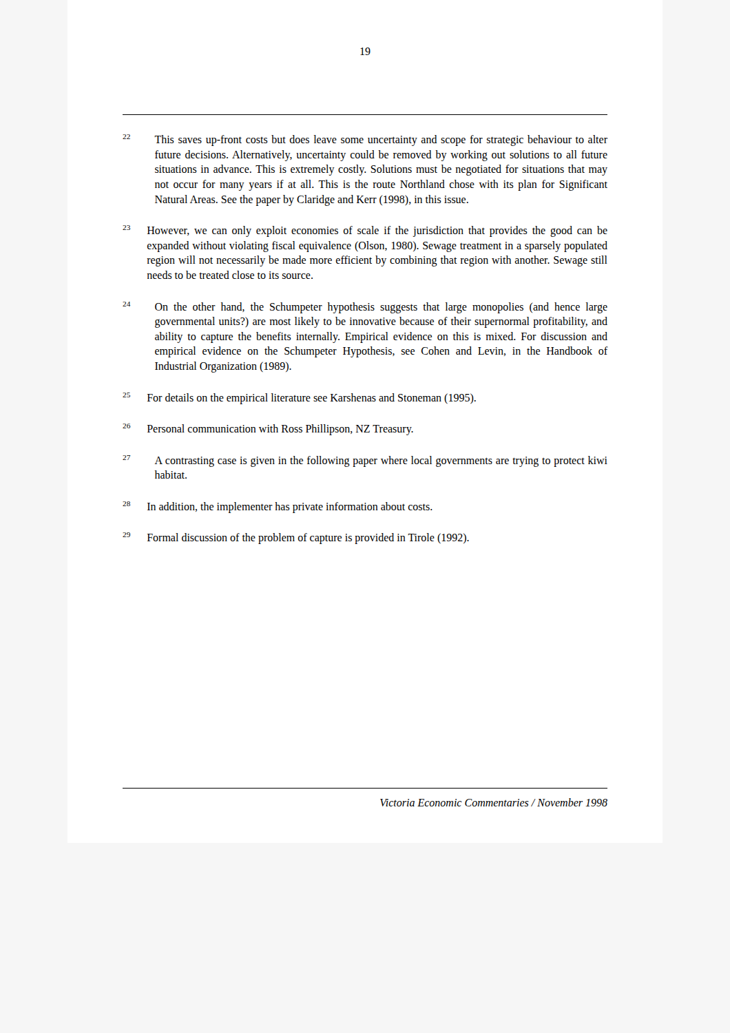19
22 This saves up-front costs but does leave some uncertainty and scope for strategic behaviour to alter future decisions. Alternatively, uncertainty could be removed by working out solutions to all future situations in advance. This is extremely costly. Solutions must be negotiated for situations that may not occur for many years if at all. This is the route Northland chose with its plan for Significant Natural Areas. See the paper by Claridge and Kerr (1998), in this issue.
23 However, we can only exploit economies of scale if the jurisdiction that provides the good can be expanded without violating fiscal equivalence (Olson, 1980). Sewage treatment in a sparsely populated region will not necessarily be made more efficient by combining that region with another. Sewage still needs to be treated close to its source.
24 On the other hand, the Schumpeter hypothesis suggests that large monopolies (and hence large governmental units?) are most likely to be innovative because of their supernormal profitability, and ability to capture the benefits internally. Empirical evidence on this is mixed. For discussion and empirical evidence on the Schumpeter Hypothesis, see Cohen and Levin, in the Handbook of Industrial Organization (1989).
25 For details on the empirical literature see Karshenas and Stoneman (1995).
26 Personal communication with Ross Phillipson, NZ Treasury.
27 A contrasting case is given in the following paper where local governments are trying to protect kiwi habitat.
28 In addition, the implementer has private information about costs.
29 Formal discussion of the problem of capture is provided in Tirole (1992).
Victoria Economic Commentaries / November 1998